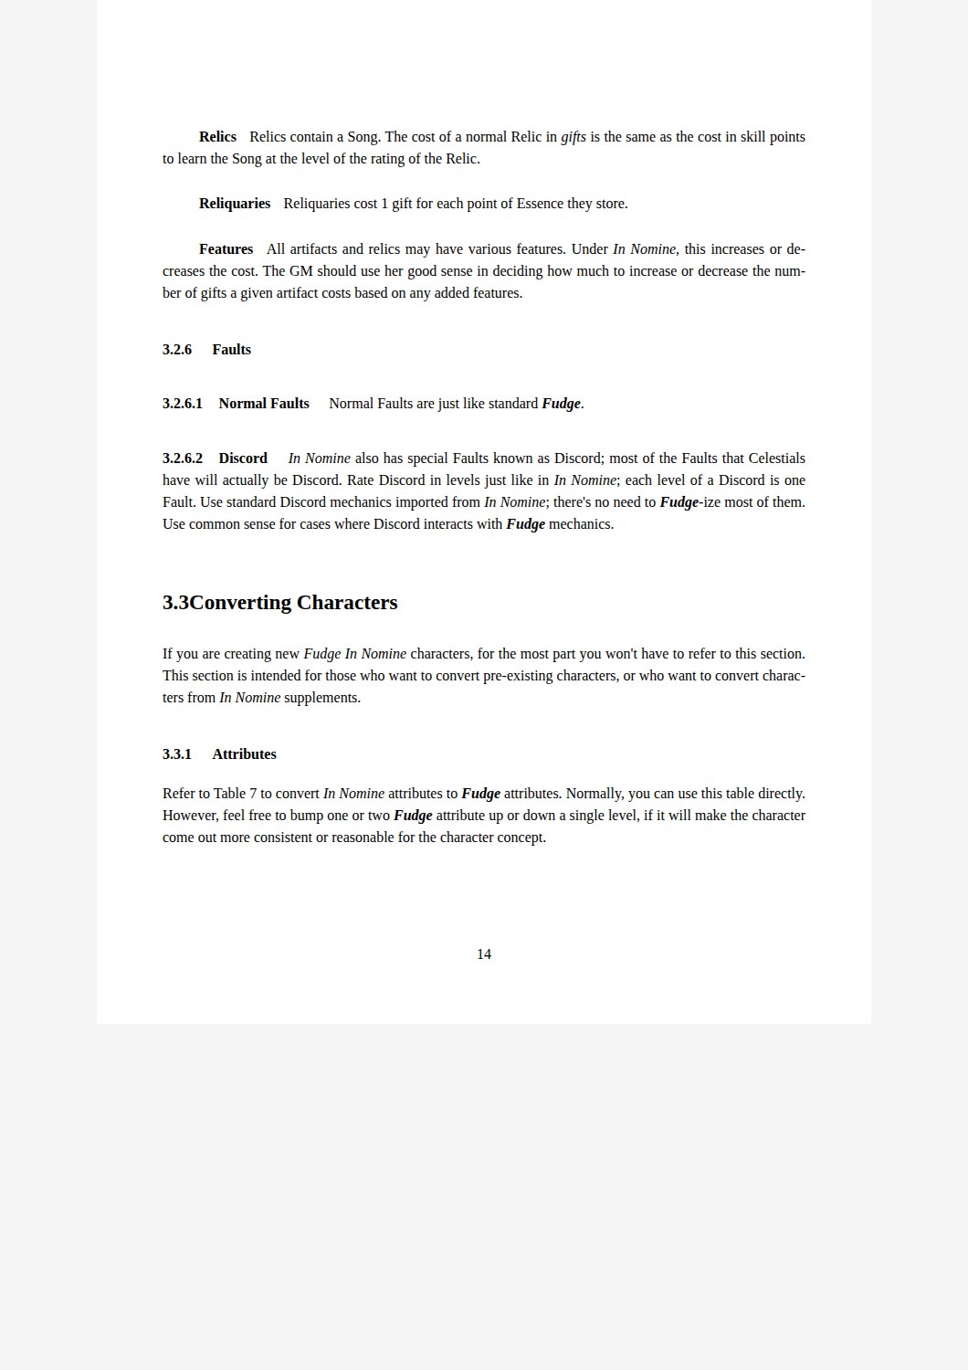Relics Relics contain a Song. The cost of a normal Relic in gifts is the same as the cost in skill points to learn the Song at the level of the rating of the Relic.
Reliquaries Reliquaries cost 1 gift for each point of Essence they store.
Features All artifacts and relics may have various features. Under In Nomine, this increases or decreases the cost. The GM should use her good sense in deciding how much to increase or decrease the number of gifts a given artifact costs based on any added features.
3.2.6 Faults
3.2.6.1 Normal Faults
Normal Faults are just like standard Fudge.
3.2.6.2 Discord
In Nomine also has special Faults known as Discord; most of the Faults that Celestials have will actually be Discord. Rate Discord in levels just like in In Nomine; each level of a Discord is one Fault. Use standard Discord mechanics imported from In Nomine; there's no need to Fudge-ize most of them. Use common sense for cases where Discord interacts with Fudge mechanics.
3.3 Converting Characters
If you are creating new Fudge In Nomine characters, for the most part you won't have to refer to this section. This section is intended for those who want to convert pre-existing characters, or who want to convert characters from In Nomine supplements.
3.3.1 Attributes
Refer to Table 7 to convert In Nomine attributes to Fudge attributes. Normally, you can use this table directly. However, feel free to bump one or two Fudge attribute up or down a single level, if it will make the character come out more consistent or reasonable for the character concept.
14